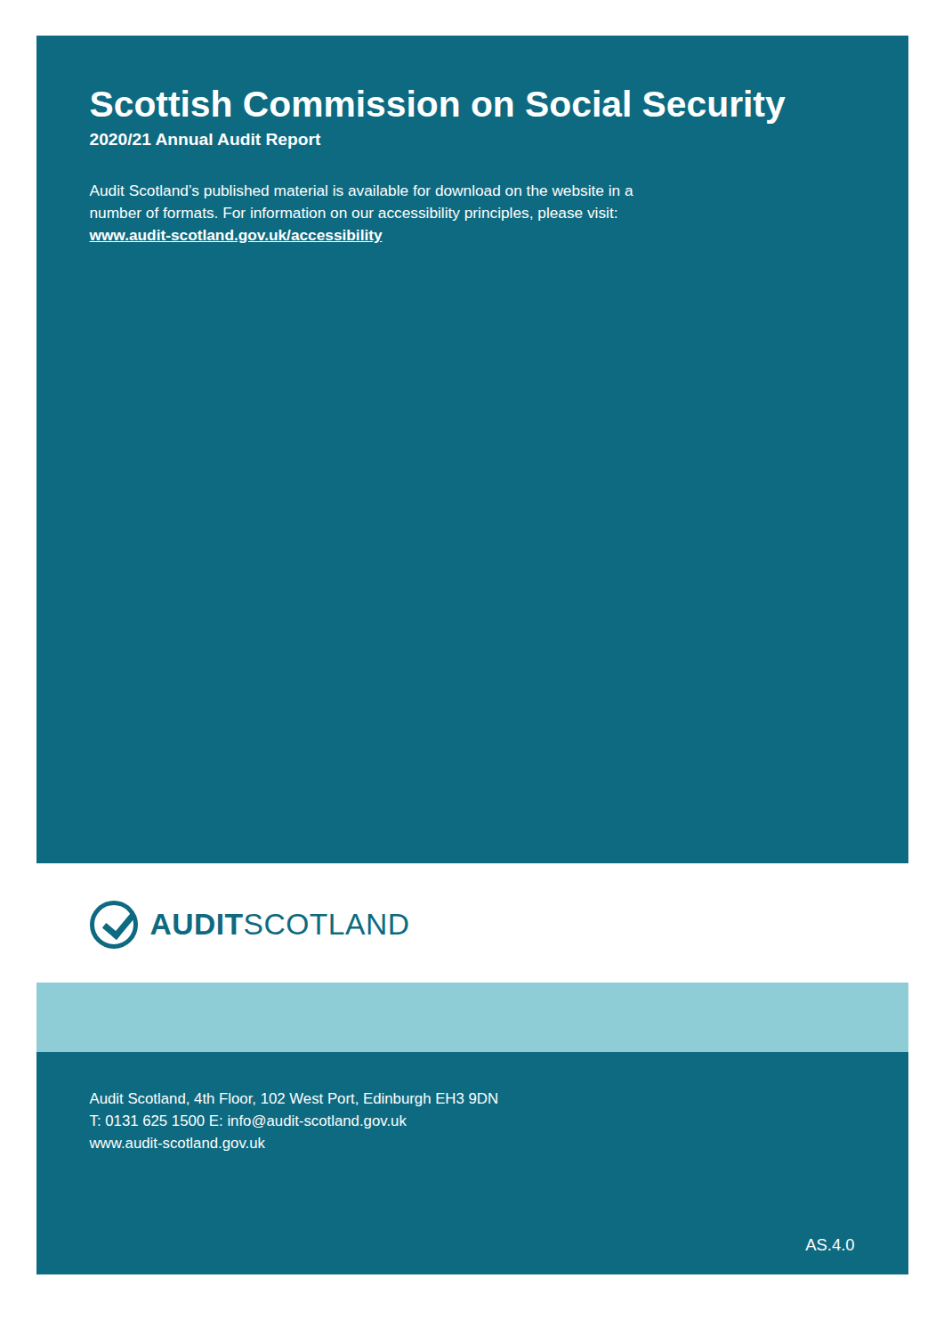Scottish Commission on Social Security
2020/21 Annual Audit Report
Audit Scotland’s published material is available for download on the website in a number of formats. For information on our accessibility principles, please visit:
www.audit-scotland.gov.uk/accessibility
AUDIT SCOTLAND
Audit Scotland, 4th Floor, 102 West Port, Edinburgh EH3 9DN
T: 0131 625 1500 E: info@audit-scotland.gov.uk
www.audit-scotland.gov.uk
AS.4.0